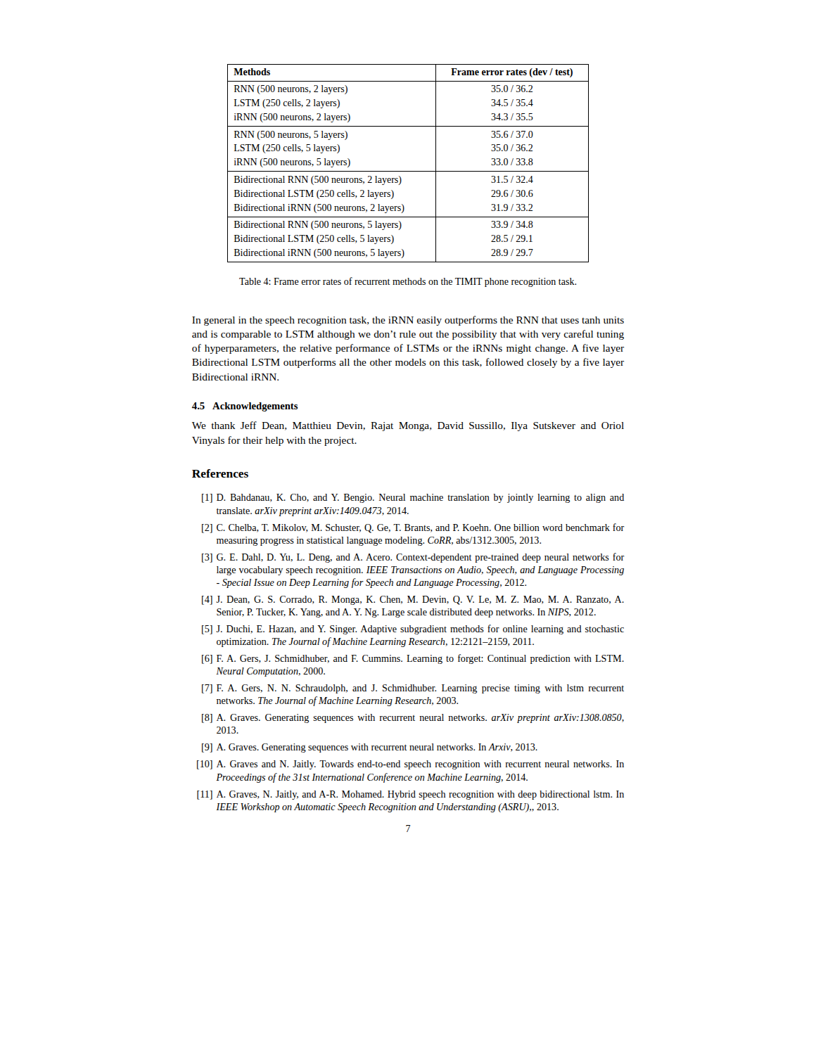| Methods | Frame error rates (dev / test) |
| --- | --- |
| RNN (500 neurons, 2 layers) | 35.0 / 36.2 |
| LSTM (250 cells, 2 layers) | 34.5 / 35.4 |
| iRNN (500 neurons, 2 layers) | 34.3 / 35.5 |
| RNN (500 neurons, 5 layers) | 35.6 / 37.0 |
| LSTM (250 cells, 5 layers) | 35.0 / 36.2 |
| iRNN (500 neurons, 5 layers) | 33.0 / 33.8 |
| Bidirectional RNN (500 neurons, 2 layers) | 31.5 / 32.4 |
| Bidirectional LSTM (250 cells, 2 layers) | 29.6 / 30.6 |
| Bidirectional iRNN (500 neurons, 2 layers) | 31.9 / 33.2 |
| Bidirectional RNN (500 neurons, 5 layers) | 33.9 / 34.8 |
| Bidirectional LSTM (250 cells, 5 layers) | 28.5 / 29.1 |
| Bidirectional iRNN (500 neurons, 5 layers) | 28.9 / 29.7 |
Table 4: Frame error rates of recurrent methods on the TIMIT phone recognition task.
In general in the speech recognition task, the iRNN easily outperforms the RNN that uses tanh units and is comparable to LSTM although we don’t rule out the possibility that with very careful tuning of hyperparameters, the relative performance of LSTMs or the iRNNs might change. A five layer Bidirectional LSTM outperforms all the other models on this task, followed closely by a five layer Bidirectional iRNN.
4.5 Acknowledgements
We thank Jeff Dean, Matthieu Devin, Rajat Monga, David Sussillo, Ilya Sutskever and Oriol Vinyals for their help with the project.
References
[1] D. Bahdanau, K. Cho, and Y. Bengio. Neural machine translation by jointly learning to align and translate. arXiv preprint arXiv:1409.0473, 2014.
[2] C. Chelba, T. Mikolov, M. Schuster, Q. Ge, T. Brants, and P. Koehn. One billion word benchmark for measuring progress in statistical language modeling. CoRR, abs/1312.3005, 2013.
[3] G. E. Dahl, D. Yu, L. Deng, and A. Acero. Context-dependent pre-trained deep neural networks for large vocabulary speech recognition. IEEE Transactions on Audio, Speech, and Language Processing - Special Issue on Deep Learning for Speech and Language Processing, 2012.
[4] J. Dean, G. S. Corrado, R. Monga, K. Chen, M. Devin, Q. V. Le, M. Z. Mao, M. A. Ranzato, A. Senior, P. Tucker, K. Yang, and A. Y. Ng. Large scale distributed deep networks. In NIPS, 2012.
[5] J. Duchi, E. Hazan, and Y. Singer. Adaptive subgradient methods for online learning and stochastic optimization. The Journal of Machine Learning Research, 12:2121–2159, 2011.
[6] F. A. Gers, J. Schmidhuber, and F. Cummins. Learning to forget: Continual prediction with LSTM. Neural Computation, 2000.
[7] F. A. Gers, N. N. Schraudolph, and J. Schmidhuber. Learning precise timing with lstm recurrent networks. The Journal of Machine Learning Research, 2003.
[8] A. Graves. Generating sequences with recurrent neural networks. arXiv preprint arXiv:1308.0850, 2013.
[9] A. Graves. Generating sequences with recurrent neural networks. In Arxiv, 2013.
[10] A. Graves and N. Jaitly. Towards end-to-end speech recognition with recurrent neural networks. In Proceedings of the 31st International Conference on Machine Learning, 2014.
[11] A. Graves, N. Jaitly, and A-R. Mohamed. Hybrid speech recognition with deep bidirectional lstm. In IEEE Workshop on Automatic Speech Recognition and Understanding (ASRU),, 2013.
7